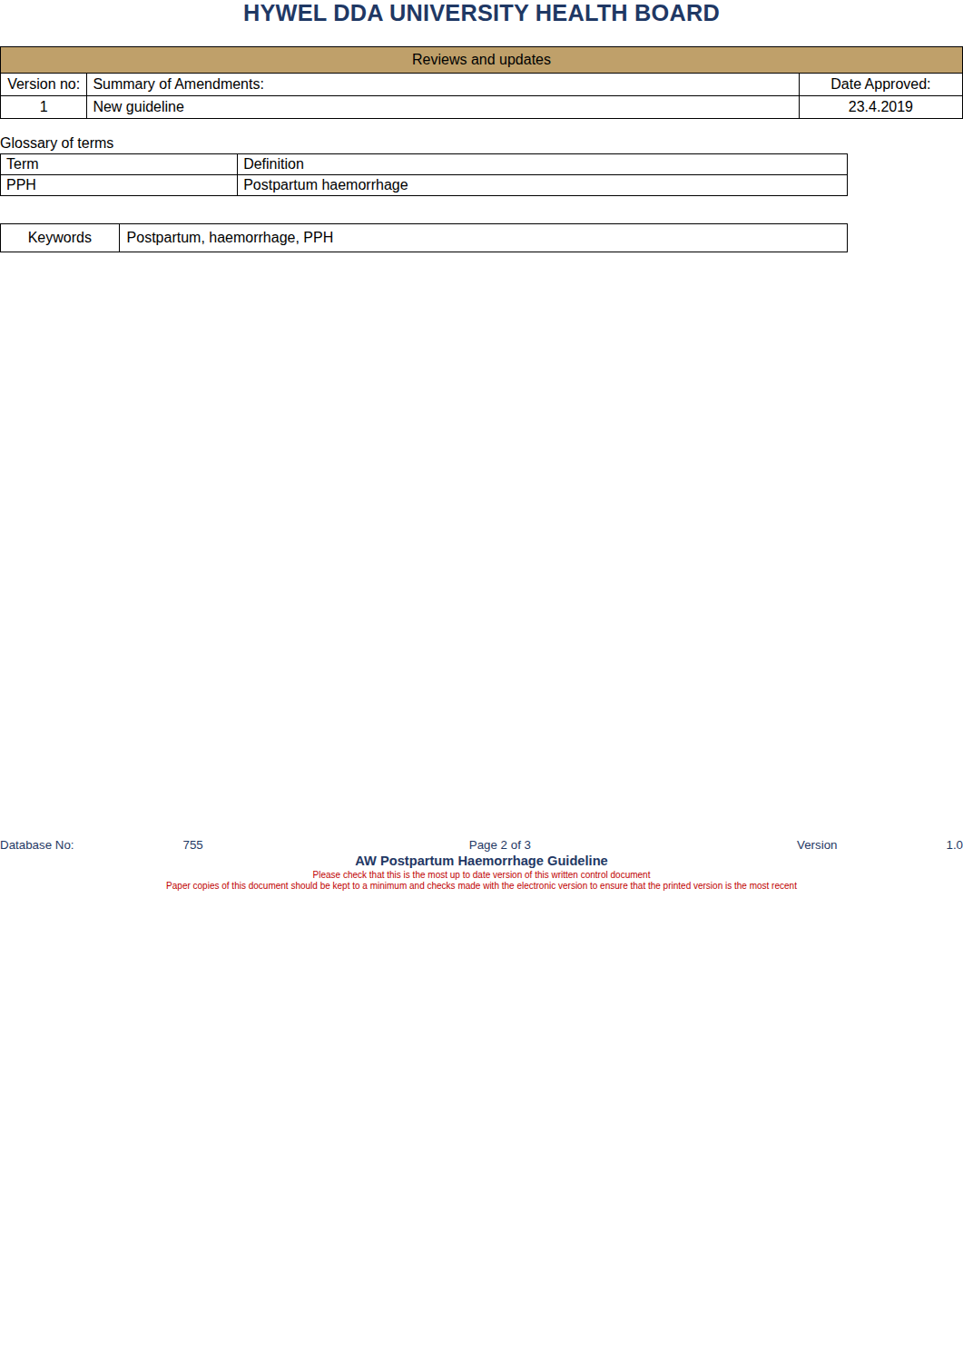HYWEL DDA UNIVERSITY HEALTH BOARD
| Reviews and updates |
| Version no: | Summary of Amendments: | Date Approved: |
| 1 | New guideline | 23.4.2019 |
Glossary of terms
| Term | Definition |
| PPH | Postpartum haemorrhage |
| Keywords | Postpartum, haemorrhage, PPH |
Database No: 755 Page 2 of 3 Version 1.0
AW Postpartum Haemorrhage Guideline
Please check that this is the most up to date version of this written control document
Paper copies of this document should be kept to a minimum and checks made with the electronic version to ensure that the printed version is the most recent